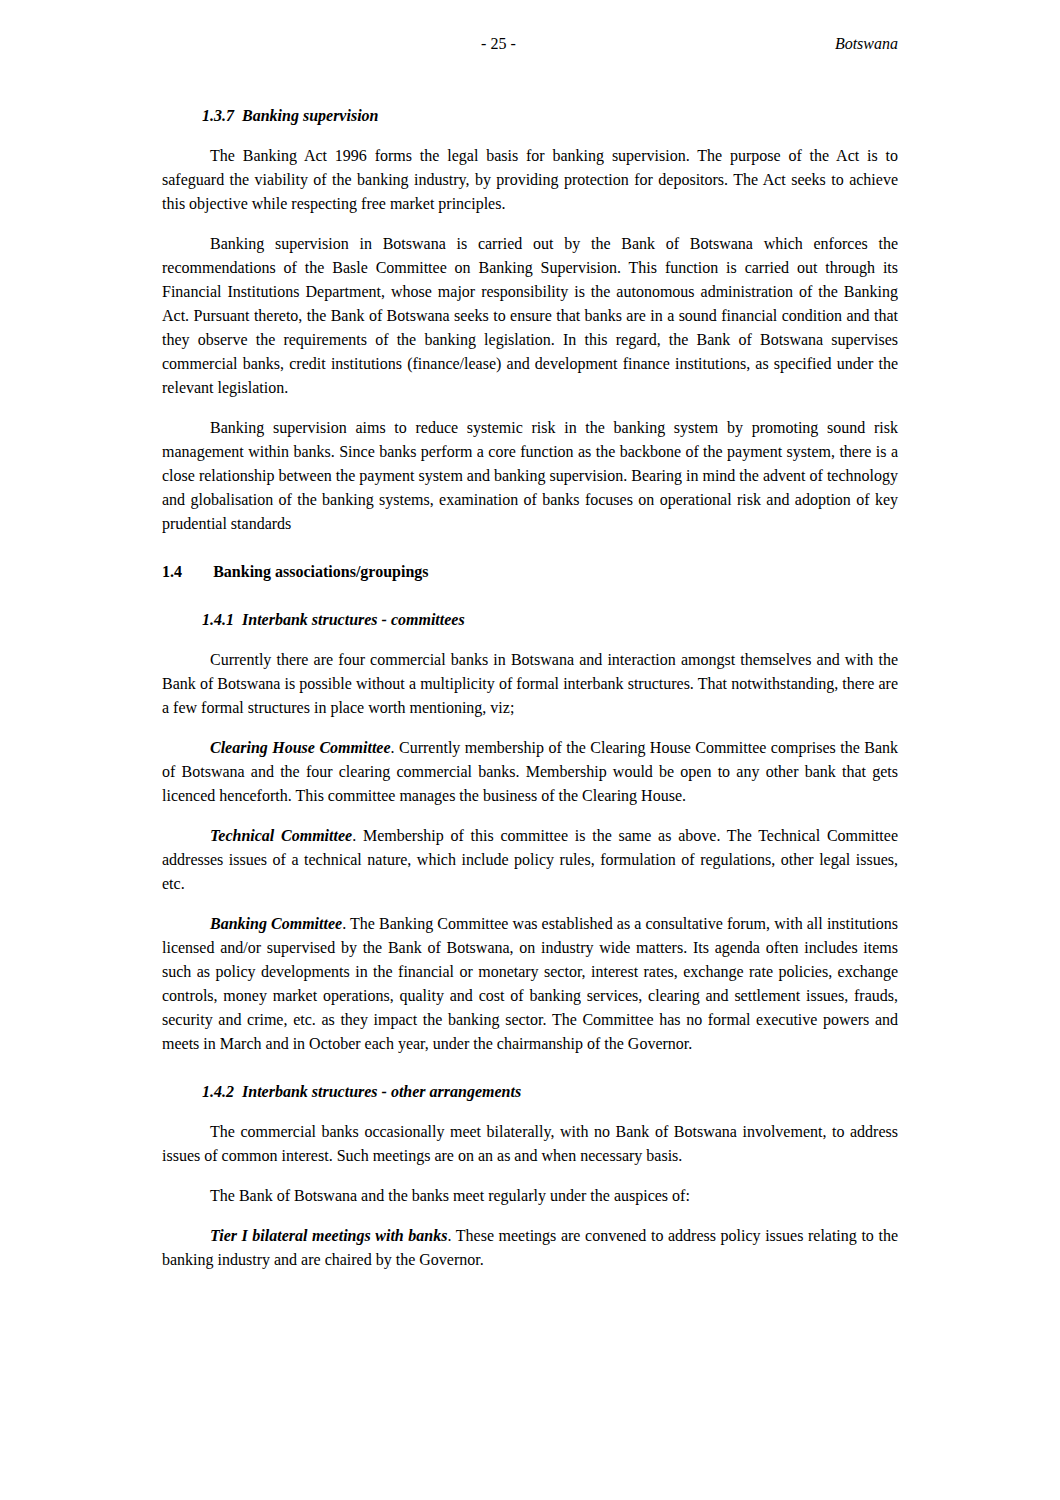- 25 - Botswana
1.3.7 Banking supervision
The Banking Act 1996 forms the legal basis for banking supervision. The purpose of the Act is to safeguard the viability of the banking industry, by providing protection for depositors. The Act seeks to achieve this objective while respecting free market principles.
Banking supervision in Botswana is carried out by the Bank of Botswana which enforces the recommendations of the Basle Committee on Banking Supervision. This function is carried out through its Financial Institutions Department, whose major responsibility is the autonomous administration of the Banking Act. Pursuant thereto, the Bank of Botswana seeks to ensure that banks are in a sound financial condition and that they observe the requirements of the banking legislation. In this regard, the Bank of Botswana supervises commercial banks, credit institutions (finance/lease) and development finance institutions, as specified under the relevant legislation.
Banking supervision aims to reduce systemic risk in the banking system by promoting sound risk management within banks. Since banks perform a core function as the backbone of the payment system, there is a close relationship between the payment system and banking supervision. Bearing in mind the advent of technology and globalisation of the banking systems, examination of banks focuses on operational risk and adoption of key prudential standards
1.4 Banking associations/groupings
1.4.1 Interbank structures - committees
Currently there are four commercial banks in Botswana and interaction amongst themselves and with the Bank of Botswana is possible without a multiplicity of formal interbank structures. That notwithstanding, there are a few formal structures in place worth mentioning, viz;
Clearing House Committee. Currently membership of the Clearing House Committee comprises the Bank of Botswana and the four clearing commercial banks. Membership would be open to any other bank that gets licenced henceforth. This committee manages the business of the Clearing House.
Technical Committee. Membership of this committee is the same as above. The Technical Committee addresses issues of a technical nature, which include policy rules, formulation of regulations, other legal issues, etc.
Banking Committee. The Banking Committee was established as a consultative forum, with all institutions licensed and/or supervised by the Bank of Botswana, on industry wide matters. Its agenda often includes items such as policy developments in the financial or monetary sector, interest rates, exchange rate policies, exchange controls, money market operations, quality and cost of banking services, clearing and settlement issues, frauds, security and crime, etc. as they impact the banking sector. The Committee has no formal executive powers and meets in March and in October each year, under the chairmanship of the Governor.
1.4.2 Interbank structures - other arrangements
The commercial banks occasionally meet bilaterally, with no Bank of Botswana involvement, to address issues of common interest. Such meetings are on an as and when necessary basis.
The Bank of Botswana and the banks meet regularly under the auspices of:
Tier I bilateral meetings with banks. These meetings are convened to address policy issues relating to the banking industry and are chaired by the Governor.